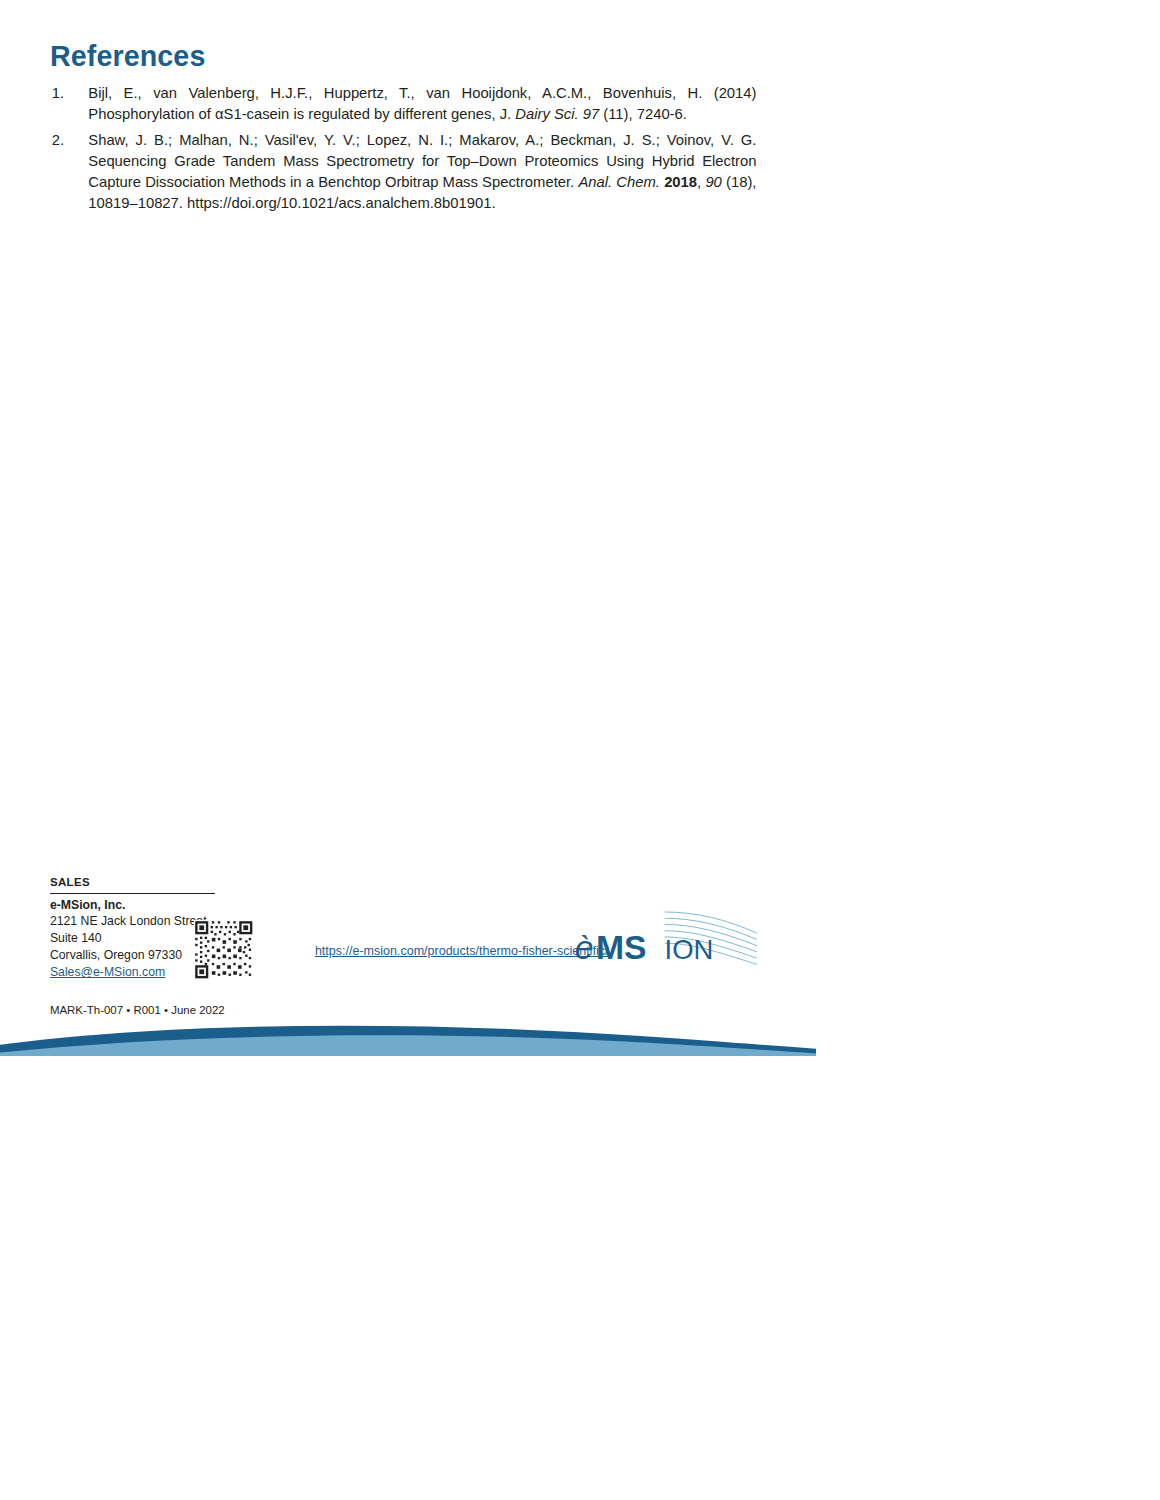References
1. Bijl, E., van Valenberg, H.J.F., Huppertz, T., van Hooijdonk, A.C.M., Bovenhuis, H. (2014) Phosphorylation of αS1-casein is regulated by different genes, J. Dairy Sci. 97 (11), 7240-6.
2. Shaw, J. B.; Malhan, N.; Vasil'ev, Y. V.; Lopez, N. I.; Makarov, A.; Beckman, J. S.; Voinov, V. G. Sequencing Grade Tandem Mass Spectrometry for Top–Down Proteomics Using Hybrid Electron Capture Dissociation Methods in a Benchtop Orbitrap Mass Spectrometer. Anal. Chem. 2018, 90 (18), 10819–10827. https://doi.org/10.1021/acs.analchem.8b01901.
SALES e-MSion, Inc.
2121 NE Jack London Street
Suite 140
Corvallis, Oregon 97330
Sales@e-MSion.com
https://e-msion.com/products/thermo-fisher-scientific/
è MS ION
MARK-Th-007 • R001 • June 2022